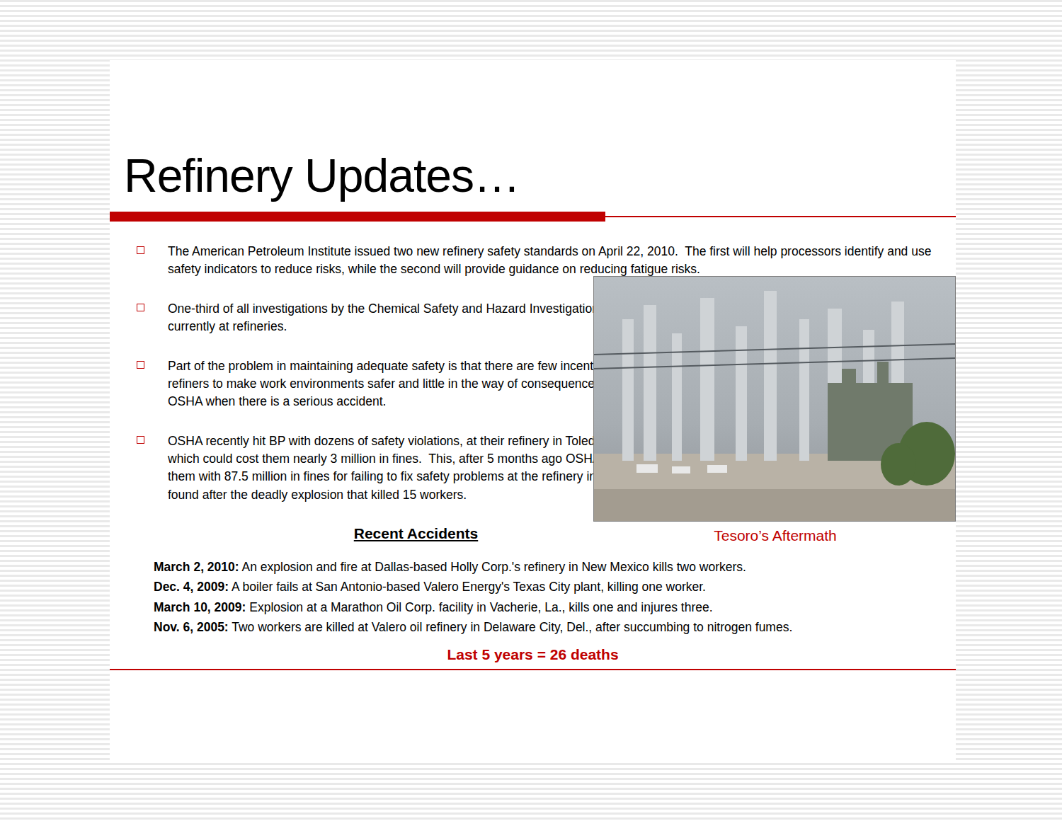Refinery Updates…
The American Petroleum Institute issued two new refinery safety standards on April 22, 2010. The first will help processors identify and use safety indicators to reduce risks, while the second will provide guidance on reducing fatigue risks.
One-third of all investigations by the Chemical Safety and Hazard Investigation Board are currently at refineries.
Part of the problem in maintaining adequate safety is that there are few incentives for refiners to make work environments safer and little in the way of consequences from OSHA when there is a serious accident.
OSHA recently hit BP with dozens of safety violations, at their refinery in Toledo, Ohio, which could cost them nearly 3 million in fines. This, after 5 months ago OSHA slapped them with 87.5 million in fines for failing to fix safety problems at the refinery in Texas found after the deadly explosion that killed 15 workers.
Tesoro’s Aftermath
Recent Accidents
March 2, 2010: An explosion and fire at Dallas-based Holly Corp.'s refinery in New Mexico kills two workers.
Dec. 4, 2009: A boiler fails at San Antonio-based Valero Energy's Texas City plant, killing one worker.
March 10, 2009: Explosion at a Marathon Oil Corp. facility in Vacherie, La., kills one and injures three.
Nov. 6, 2005: Two workers are killed at Valero oil refinery in Delaware City, Del., after succumbing to nitrogen fumes.
Last 5 years = 26 deaths